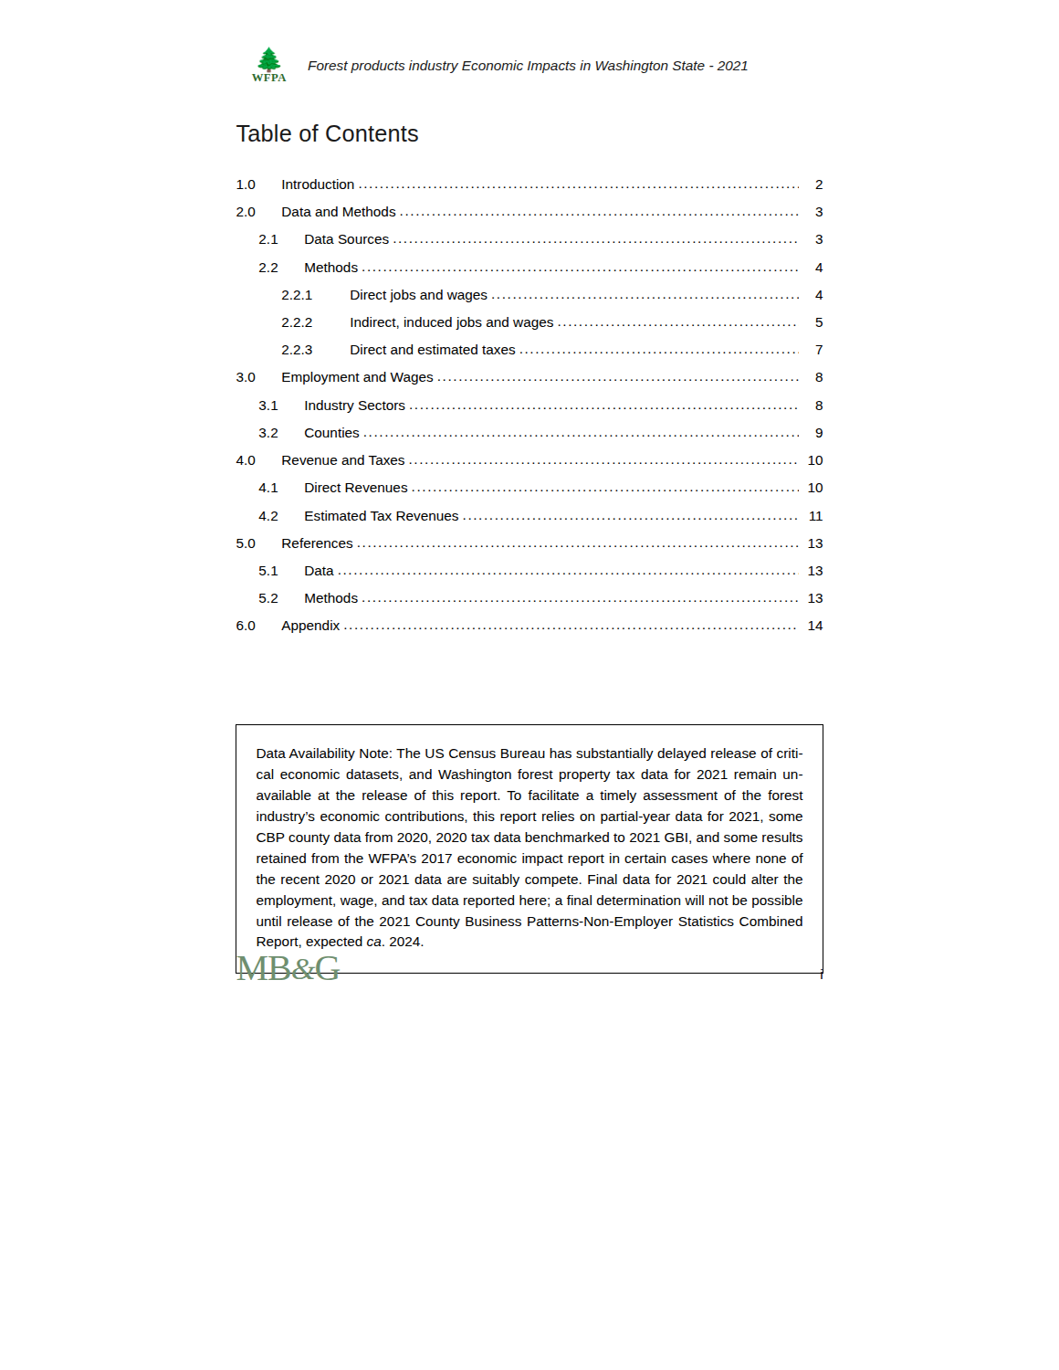🌲 WFPA
Forest products industry Economic Impacts in Washington State - 2021
Table of Contents
1.0 Introduction ........................................................................................................... 2
2.0 Data and Methods ....................................................................................................... 3
2.1 Data Sources ................................................................................................................. 3
2.2 Methods ....................................................................................................................... 4
2.2.1 Direct jobs and wages ............................................................................................... 4
2.2.2 Indirect, induced jobs and wages .......................................................................... 5
2.2.3 Direct and estimated taxes ..................................................................................... 7
3.0 Employment and Wages ................................................................................................. 8
3.1 Industry Sectors .......................................................................................................... 8
3.2 Counties ....................................................................................................................... 9
4.0 Revenue and Taxes ..................................................................................................... 10
4.1 Direct Revenues .......................................................................................................... 10
4.2 Estimated Tax Revenues ............................................................................................. 11
5.0 References ............................................................................................................. 13
5.1 Data ........................................................................................................................... 13
5.2 Methods ..................................................................................................................... 13
6.0 Appendix ................................................................................................................. 14
Data Availability Note: The US Census Bureau has substantially delayed release of critical economic datasets, and Washington forest property tax data for 2021 remain unavailable at the release of this report. To facilitate a timely assessment of the forest industry’s economic contributions, this report relies on partial-year data for 2021, some CBP county data from 2020, 2020 tax data benchmarked to 2021 GBI, and some results retained from the WFPA’s 2017 economic impact report in certain cases where none of the recent 2020 or 2021 data are suitably compete. Final data for 2021 could alter the employment, wage, and tax data reported here; a final determination will not be possible until release of the 2021 County Business Patterns-Non-Employer Statistics Combined Report, expected ca. 2024.
MB&G
i